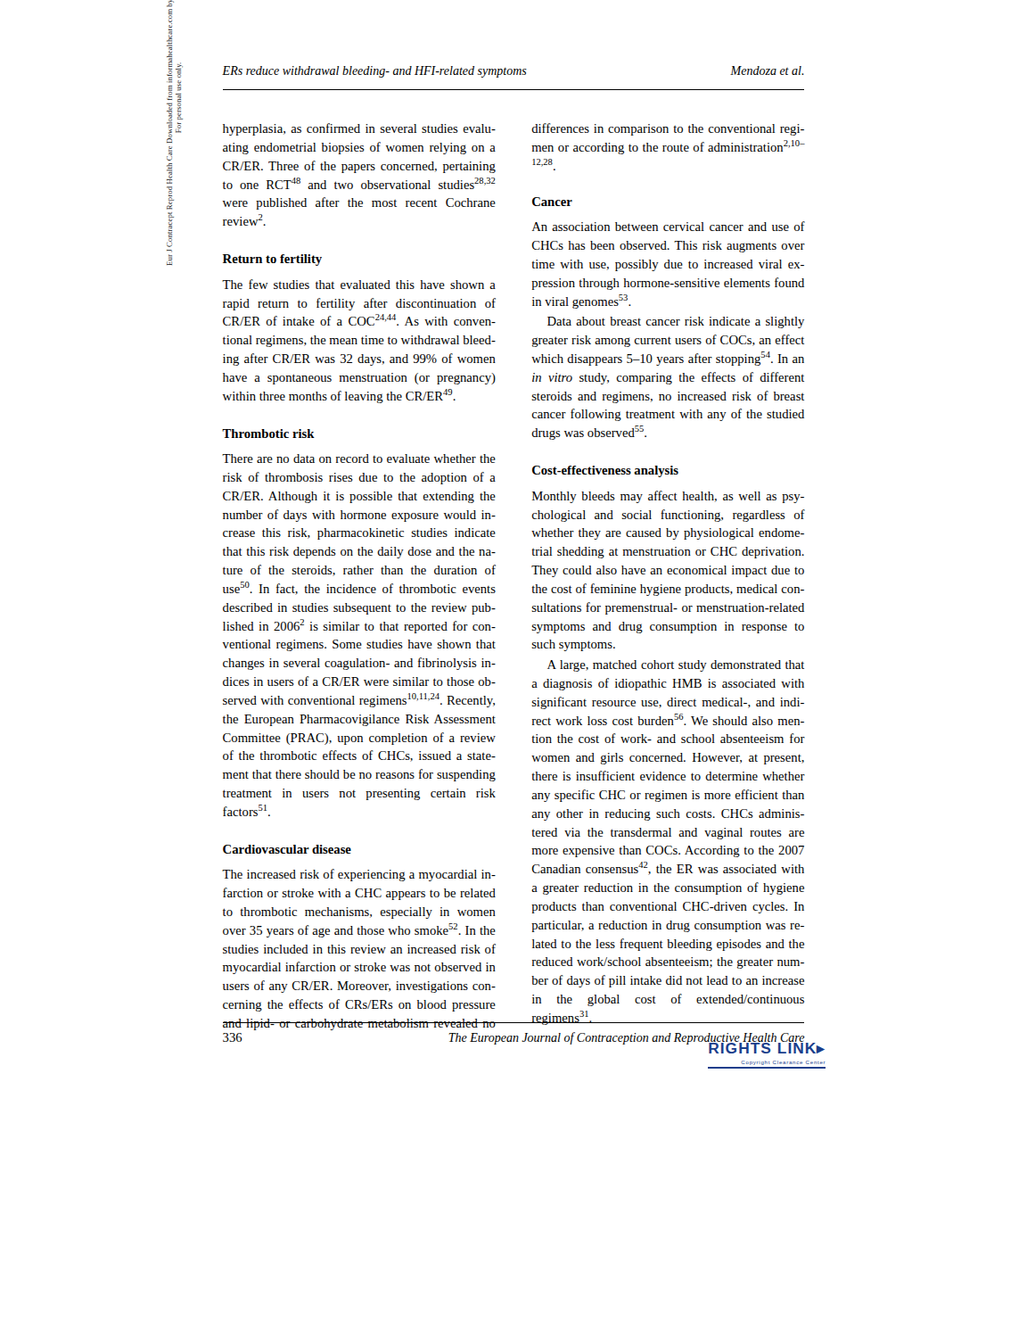ERs reduce withdrawal bleeding- and HFI-related symptoms
Mendoza et al.
Eur J Contracept Reprod Health Care Downloaded from informahealthcare.com by HINARI on 10/17/14 For personal use only.
hyperplasia, as confirmed in several studies evaluating endometrial biopsies of women relying on a CR/ER. Three of the papers concerned, pertaining to one RCT48 and two observational studies28,32 were published after the most recent Cochrane review2.
Return to fertility
The few studies that evaluated this have shown a rapid return to fertility after discontinuation of CR/ER of intake of a COC24,44. As with conventional regimens, the mean time to withdrawal bleeding after CR/ER was 32 days, and 99% of women have a spontaneous menstruation (or pregnancy) within three months of leaving the CR/ER49.
Thrombotic risk
There are no data on record to evaluate whether the risk of thrombosis rises due to the adoption of a CR/ER. Although it is possible that extending the number of days with hormone exposure would increase this risk, pharmacokinetic studies indicate that this risk depends on the daily dose and the nature of the steroids, rather than the duration of use50. In fact, the incidence of thrombotic events described in studies subsequent to the review published in 20062 is similar to that reported for conventional regimens. Some studies have shown that changes in several coagulation- and fibrinolysis indices in users of a CR/ER were similar to those observed with conventional regimens10,11,24. Recently, the European Pharmacovigilance Risk Assessment Committee (PRAC), upon completion of a review of the thrombotic effects of CHCs, issued a statement that there should be no reasons for suspending treatment in users not presenting certain risk factors51.
Cardiovascular disease
The increased risk of experiencing a myocardial infarction or stroke with a CHC appears to be related to thrombotic mechanisms, especially in women over 35 years of age and those who smoke52. In the studies included in this review an increased risk of myocardial infarction or stroke was not observed in users of any CR/ER. Moreover, investigations concerning the effects of CRs/ERs on blood pressure and lipid- or carbohydrate metabolism revealed no differences in comparison to the conventional regimen or according to the route of administration2,10–12,28.
Cancer
An association between cervical cancer and use of CHCs has been observed. This risk augments over time with use, possibly due to increased viral expression through hormone-sensitive elements found in viral genomes53.
Data about breast cancer risk indicate a slightly greater risk among current users of COCs, an effect which disappears 5–10 years after stopping54. In an in vitro study, comparing the effects of different steroids and regimens, no increased risk of breast cancer following treatment with any of the studied drugs was observed55.
Cost-effectiveness analysis
Monthly bleeds may affect health, as well as psychological and social functioning, regardless of whether they are caused by physiological endometrial shedding at menstruation or CHC deprivation. They could also have an economical impact due to the cost of feminine hygiene products, medical consultations for premenstrual- or menstruation-related symptoms and drug consumption in response to such symptoms.
A large, matched cohort study demonstrated that a diagnosis of idiopathic HMB is associated with significant resource use, direct medical-, and indirect work loss cost burden56. We should also mention the cost of work- and school absenteeism for women and girls concerned. However, at present, there is insufficient evidence to determine whether any specific CHC or regimen is more efficient than any other in reducing such costs. CHCs administered via the transdermal and vaginal routes are more expensive than COCs. According to the 2007 Canadian consensus42, the ER was associated with a greater reduction in the consumption of hygiene products than conventional CHC-driven cycles. In particular, a reduction in drug consumption was related to the less frequent bleeding episodes and the reduced work/school absenteeism; the greater number of days of pill intake did not lead to an increase in the global cost of extended/continuous regimens31.
336
The European Journal of Contraception and Reproductive Health Care
RIGHTS LINK▸
Copyright Clearance Center